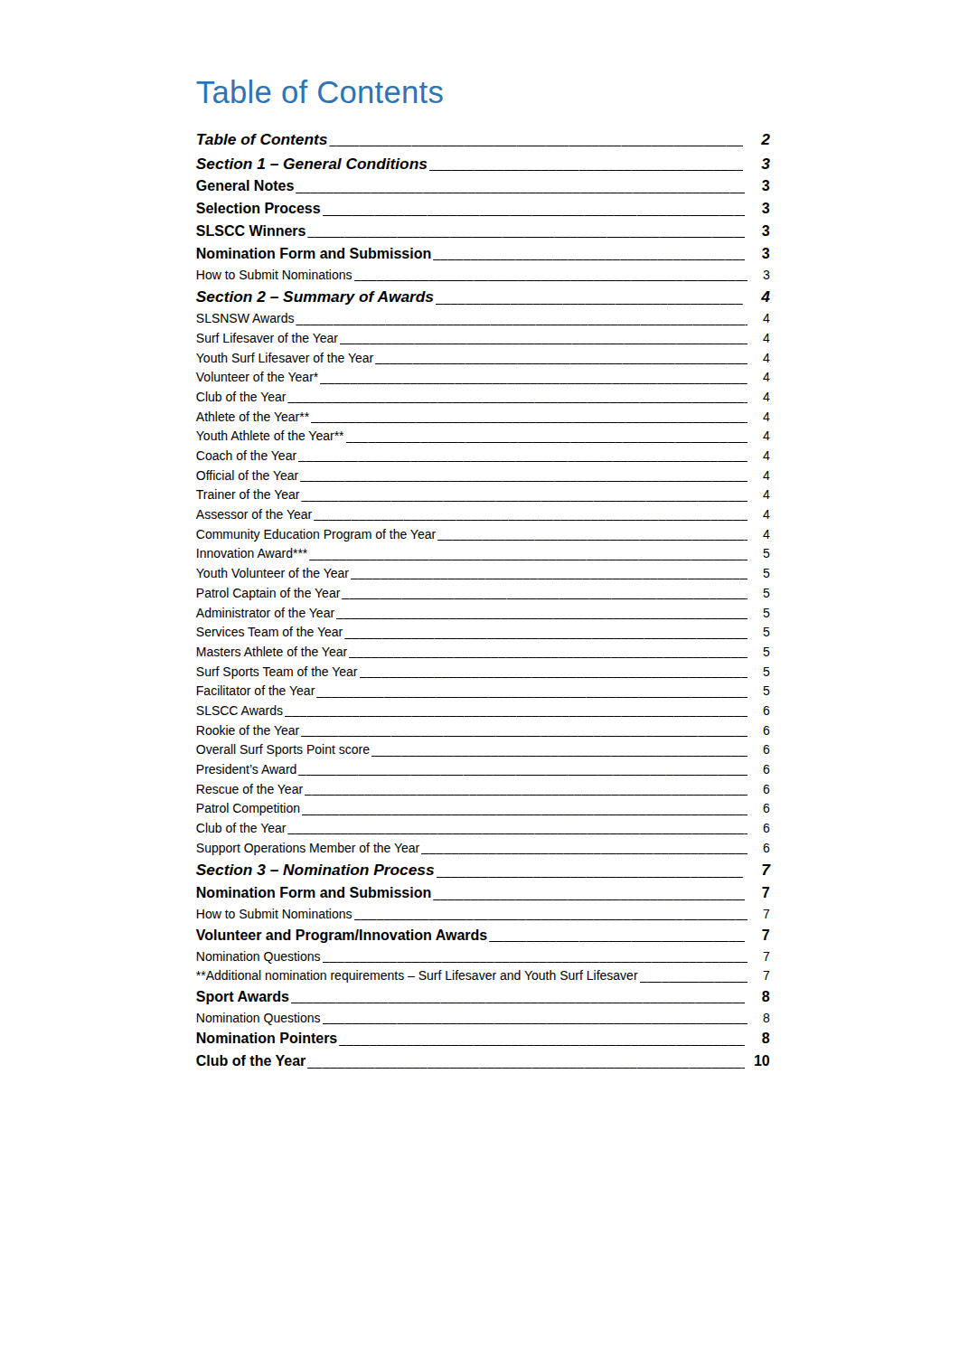Table of Contents
Table of Contents _______________________________________________________________________________ 2
Section 1 – General Conditions _______________________________________________________________ 3
General Notes _________________________________________________________________________ 3
Selection Process ______________________________________________________________________ 3
SLSCC Winners ________________________________________________________________________ 3
Nomination Form and Submission _______________________________________________________ 3
How to Submit Nominations _________________________________________________________________ 3
Section 2 – Summary of Awards _______________________________________________________ 4
SLSNSW Awards _______________________________________________________________________ 4
Surf Lifesaver of the Year _________________________________________________________________ 4
Youth Surf Lifesaver of the Year ____________________________________________________________ 4
Volunteer of the Year* ____________________________________________________________________ 4
Club of the Year _________________________________________________________________________ 4
Athlete of the Year** ____________________________________________________________________ 4
Youth Athlete of the Year** _______________________________________________________________ 4
Coach of the Year _______________________________________________________________________ 4
Official of the Year ______________________________________________________________________ 4
Trainer of the Year ______________________________________________________________________ 4
Assessor of the Year ____________________________________________________________________ 4
Community Education Program of the Year _______________________________________________ 4
Innovation Award*** ____________________________________________________________________ 5
Youth Volunteer of the Year _______________________________________________________________ 5
Patrol Captain of the Year _________________________________________________________________ 5
Administrator of the Year _________________________________________________________________ 5
Services Team of the Year _________________________________________________________________ 5
Masters Athlete of the Year _______________________________________________________________ 5
Surf Sports Team of the Year ______________________________________________________________ 5
Facilitator of the Year ____________________________________________________________________ 5
SLSCC Awards _________________________________________________________________________ 6
Rookie of the Year ______________________________________________________________________ 6
Overall Surf Sports Point score ____________________________________________________________ 6
President’s Award ______________________________________________________________________ 6
Rescue of the Year ______________________________________________________________________ 6
Patrol Competition ______________________________________________________________________ 6
Club of the Year _________________________________________________________________________ 6
Support Operations Member of the Year _________________________________________________ 6
Section 3 – Nomination Process ______________________________________________________ 7
Nomination Form and Submission _______________________________________________________ 7
How to Submit Nominations _________________________________________________________________ 7
Volunteer and Program/Innovation Awards _______________________________________________ 7
Nomination Questions _____________________________________________________________________ 7
**Additional nomination requirements – Surf Lifesaver and Youth Surf Lifesaver _______________________ 7
Sport Awards __________________________________________________________________________ 8
Nomination Questions _____________________________________________________________________ 8
Nomination Pointers ___________________________________________________________________ 8
Club of the Year _______________________________________________________________________ 10